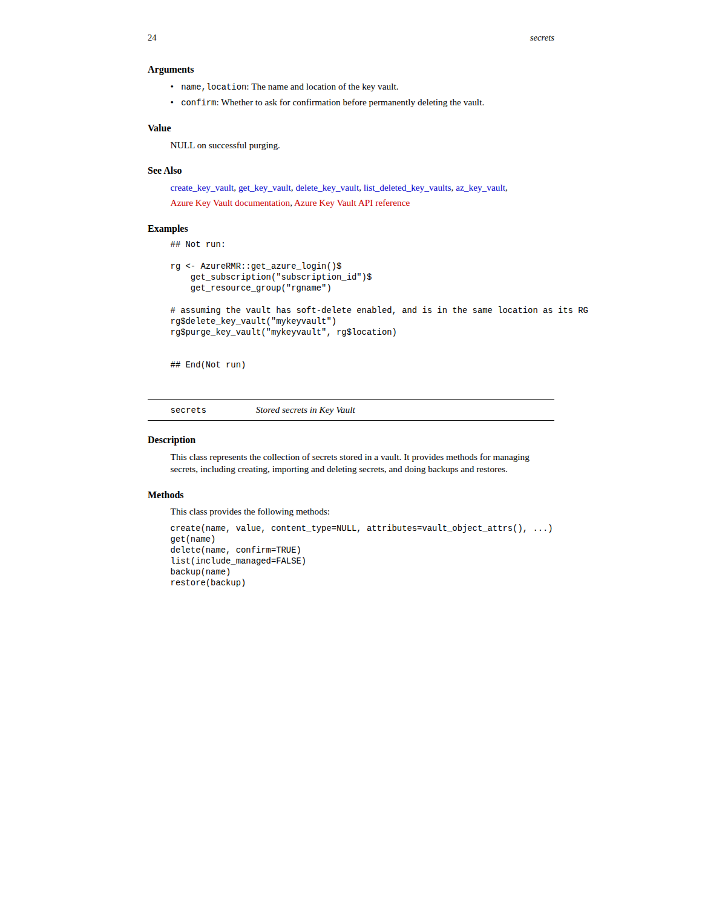24 secrets
Arguments
name,location: The name and location of the key vault.
confirm: Whether to ask for confirmation before permanently deleting the vault.
Value
NULL on successful purging.
See Also
create_key_vault, get_key_vault, delete_key_vault, list_deleted_key_vaults, az_key_vault,
Azure Key Vault documentation, Azure Key Vault API reference
Examples
## Not run:

rg <- AzureRMR::get_azure_login()$
    get_subscription("subscription_id")$
    get_resource_group("rgname")

# assuming the vault has soft-delete enabled, and is in the same location as its RG
rg$delete_key_vault("mykeyvault")
rg$purge_key_vault("mykeyvault", rg$location)


## End(Not run)
secrets Stored secrets in Key Vault
Description
This class represents the collection of secrets stored in a vault. It provides methods for managing secrets, including creating, importing and deleting secrets, and doing backups and restores.
Methods
This class provides the following methods:
create(name, value, content_type=NULL, attributes=vault_object_attrs(), ...)
get(name)
delete(name, confirm=TRUE)
list(include_managed=FALSE)
backup(name)
restore(backup)